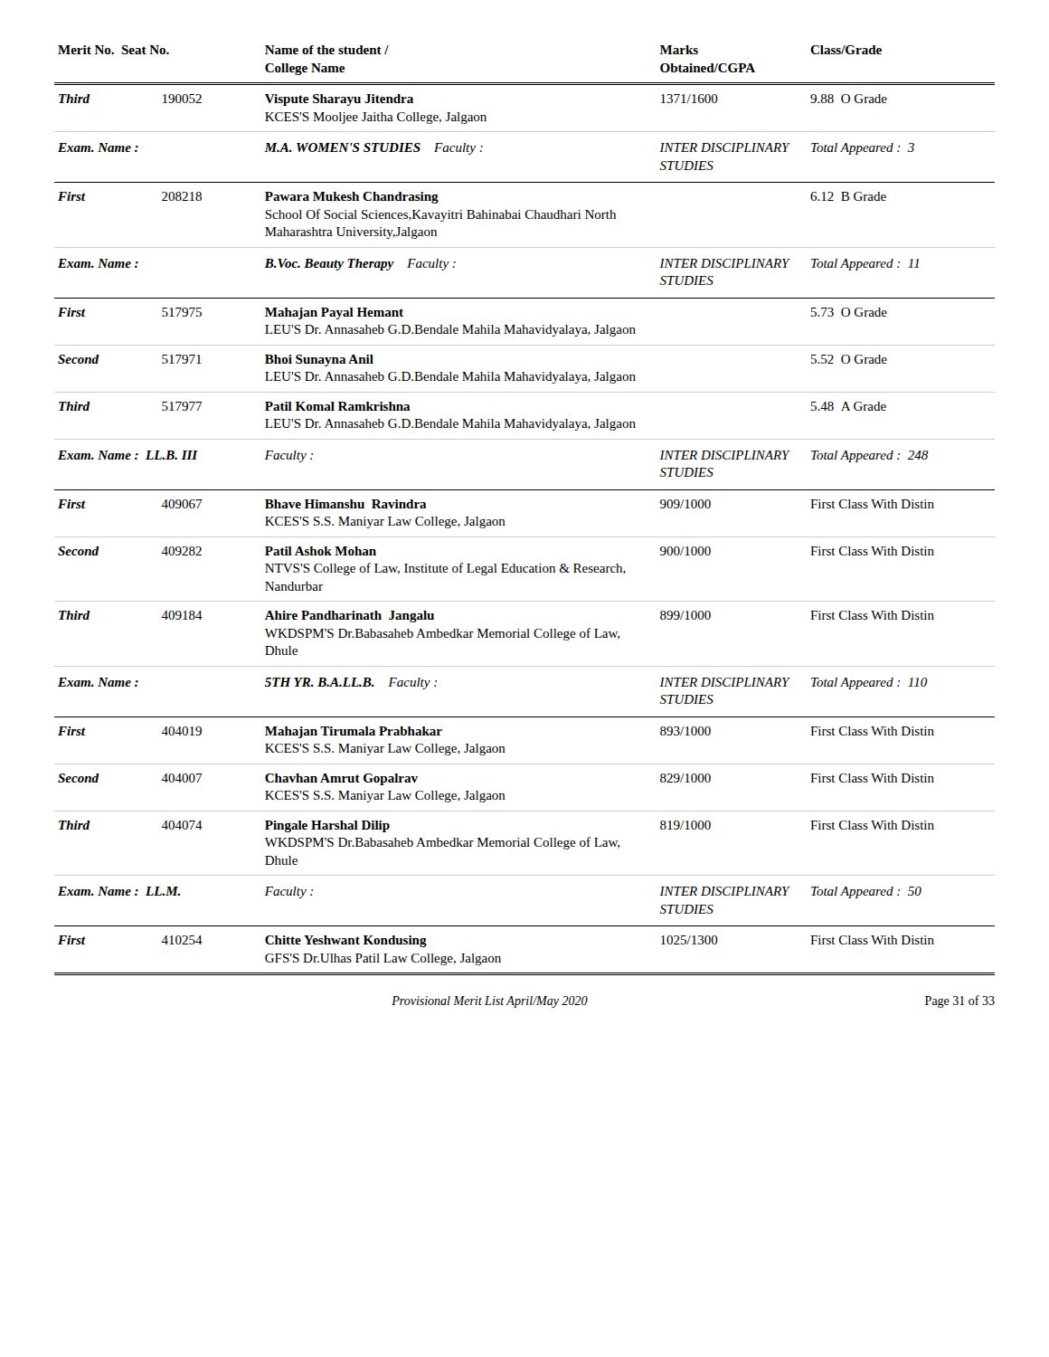| Merit No. Seat No. | Name of the student / College Name | Marks Obtained/CGPA | Class/Grade |
| --- | --- | --- | --- |
| Third | 190052 | Vispute Sharayu Jitendra KCES'S Mooljee Jaitha College, Jalgaon | 1371/1600 | 9.88 O Grade |
| Exam. Name : | M.A. WOMEN'S STUDIES Faculty : | INTER DISCIPLINARY STUDIES | Total Appeared : 3 |
| First | 208218 | Pawara Mukesh Chandrasing School Of Social Sciences,Kavayitri Bahinabai Chaudhari North Maharashtra University,Jalgaon | | 6.12 B Grade |
| Exam. Name : | B.Voc. Beauty Therapy Faculty : | INTER DISCIPLINARY STUDIES | Total Appeared : 11 |
| First | 517975 | Mahajan Payal Hemant LEU'S Dr. Annasaheb G.D.Bendale Mahila Mahavidyalaya, Jalgaon | | 5.73 O Grade |
| Second | 517971 | Bhoi Sunayna Anil LEU'S Dr. Annasaheb G.D.Bendale Mahila Mahavidyalaya, Jalgaon | | 5.52 O Grade |
| Third | 517977 | Patil Komal Ramkrishna LEU'S Dr. Annasaheb G.D.Bendale Mahila Mahavidyalaya, Jalgaon | | 5.48 A Grade |
| Exam. Name : LL.B. III | Faculty : | INTER DISCIPLINARY STUDIES | Total Appeared : 248 |
| First | 409067 | Bhave Himanshu Ravindra KCES'S S.S. Maniyar Law College, Jalgaon | 909/1000 | First Class With Distin |
| Second | 409282 | Patil Ashok Mohan NTVS'S College of Law, Institute of Legal Education & Research, Nandurbar | 900/1000 | First Class With Distin |
| Third | 409184 | Ahire Pandharinath Jangalu WKDSPM'S Dr.Babasaheb Ambedkar Memorial College of Law, Dhule | 899/1000 | First Class With Distin |
| Exam. Name : | 5TH YR. B.A.LL.B. Faculty : | INTER DISCIPLINARY STUDIES | Total Appeared : 110 |
| First | 404019 | Mahajan Tirumala Prabhakar KCES'S S.S. Maniyar Law College, Jalgaon | 893/1000 | First Class With Distin |
| Second | 404007 | Chavhan Amrut Gopalrav KCES'S S.S. Maniyar Law College, Jalgaon | 829/1000 | First Class With Distin |
| Third | 404074 | Pingale Harshal Dilip WKDSPM'S Dr.Babasaheb Ambedkar Memorial College of Law, Dhule | 819/1000 | First Class With Distin |
| Exam. Name : LL.M. | Faculty : | INTER DISCIPLINARY STUDIES | Total Appeared : 50 |
| First | 410254 | Chitte Yeshwant Kondusing GFS'S Dr.Ulhas Patil Law College, Jalgaon | 1025/1300 | First Class With Distin |
Provisional Merit List April/May 2020
Page 31 of 33